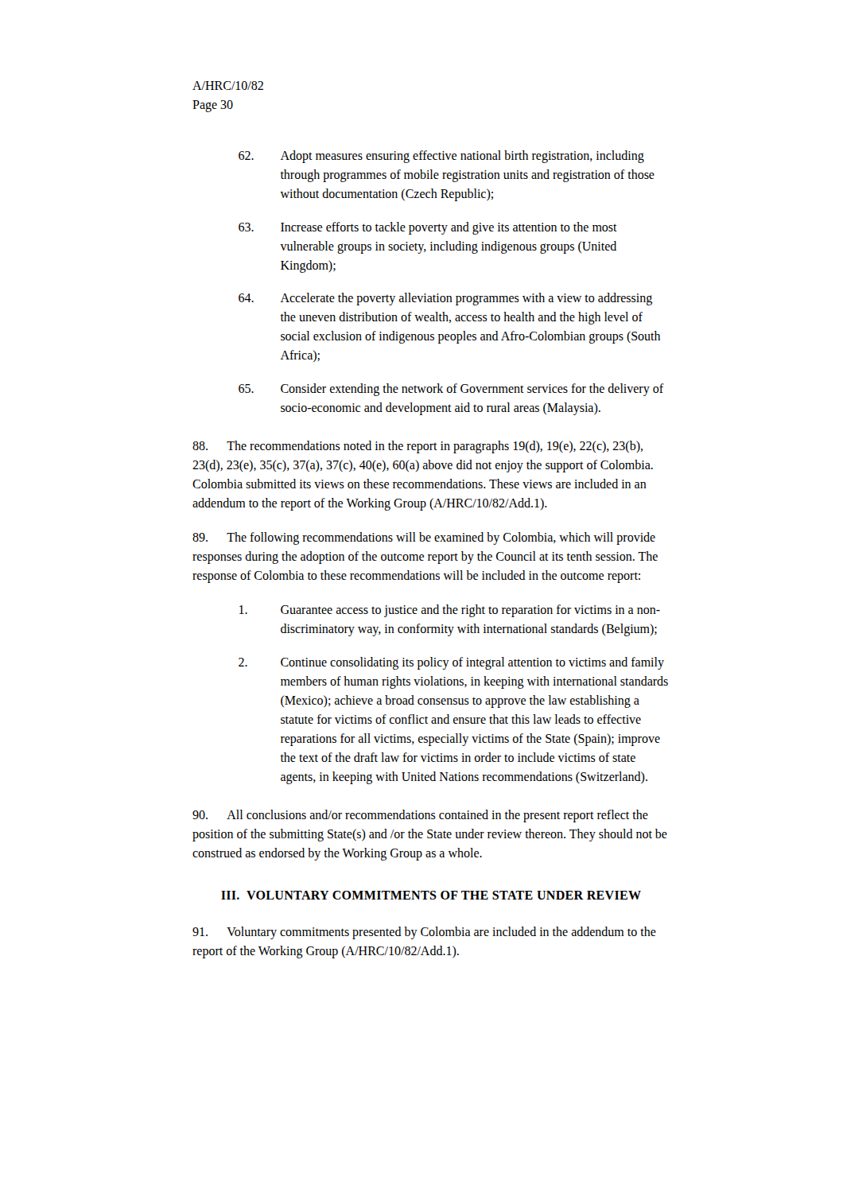A/HRC/10/82
Page 30
62. Adopt measures ensuring effective national birth registration, including through programmes of mobile registration units and registration of those without documentation (Czech Republic);
63. Increase efforts to tackle poverty and give its attention to the most vulnerable groups in society, including indigenous groups (United Kingdom);
64. Accelerate the poverty alleviation programmes with a view to addressing the uneven distribution of wealth, access to health and the high level of social exclusion of indigenous peoples and Afro-Colombian groups (South Africa);
65. Consider extending the network of Government services for the delivery of socio-economic and development aid to rural areas (Malaysia).
88. The recommendations noted in the report in paragraphs 19(d), 19(e), 22(c), 23(b), 23(d), 23(e), 35(c), 37(a), 37(c), 40(e), 60(a) above did not enjoy the support of Colombia. Colombia submitted its views on these recommendations. These views are included in an addendum to the report of the Working Group (A/HRC/10/82/Add.1).
89. The following recommendations will be examined by Colombia, which will provide responses during the adoption of the outcome report by the Council at its tenth session. The response of Colombia to these recommendations will be included in the outcome report:
1. Guarantee access to justice and the right to reparation for victims in a non-discriminatory way, in conformity with international standards (Belgium);
2. Continue consolidating its policy of integral attention to victims and family members of human rights violations, in keeping with international standards (Mexico); achieve a broad consensus to approve the law establishing a statute for victims of conflict and ensure that this law leads to effective reparations for all victims, especially victims of the State (Spain); improve the text of the draft law for victims in order to include victims of state agents, in keeping with United Nations recommendations (Switzerland).
90. All conclusions and/or recommendations contained in the present report reflect the position of the submitting State(s) and /or the State under review thereon. They should not be construed as endorsed by the Working Group as a whole.
III. VOLUNTARY COMMITMENTS OF THE STATE UNDER REVIEW
91. Voluntary commitments presented by Colombia are included in the addendum to the report of the Working Group (A/HRC/10/82/Add.1).